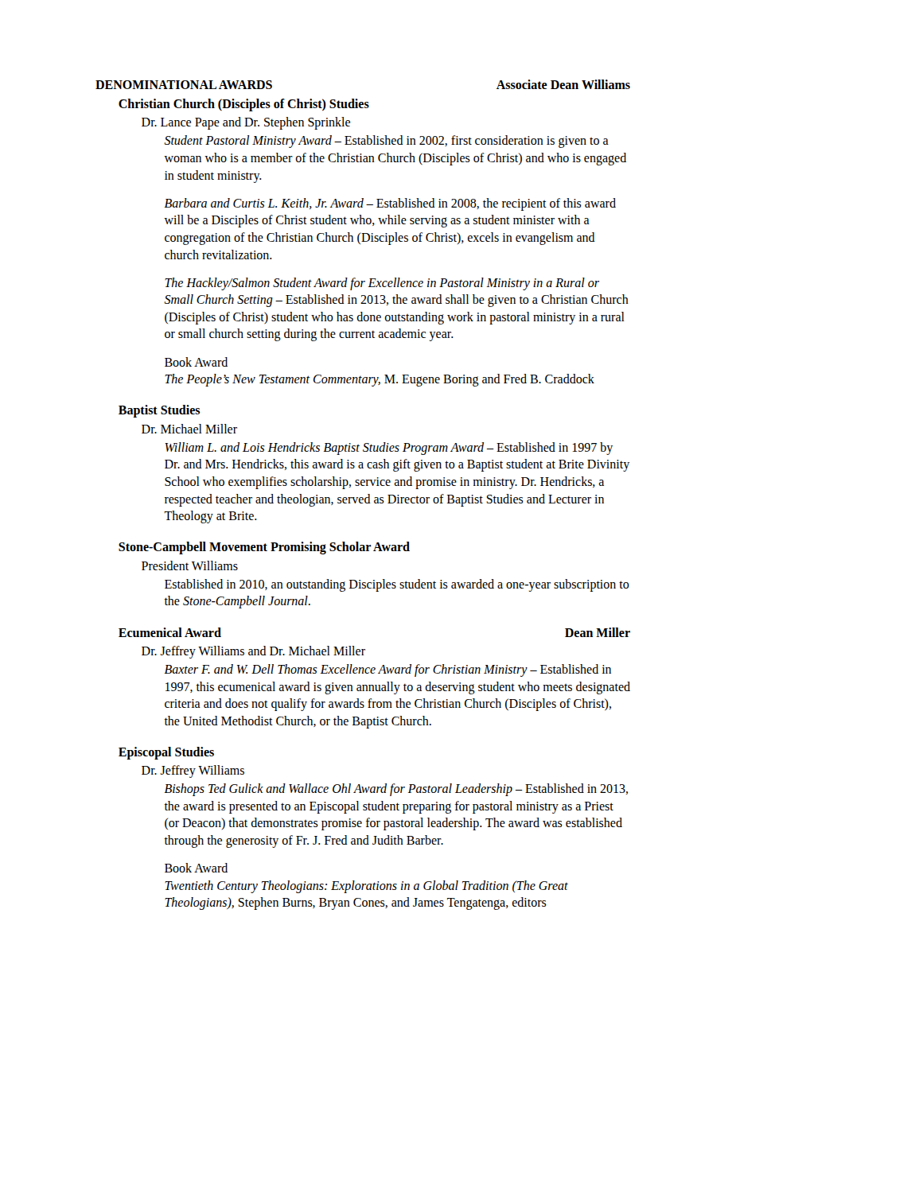Denominational Awards Associate Dean Williams
Christian Church (Disciples of Christ) Studies
Dr. Lance Pape and Dr. Stephen Sprinkle
Student Pastoral Ministry Award – Established in 2002, first consideration is given to a woman who is a member of the Christian Church (Disciples of Christ) and who is engaged in student ministry.
Barbara and Curtis L. Keith, Jr. Award – Established in 2008, the recipient of this award will be a Disciples of Christ student who, while serving as a student minister with a congregation of the Christian Church (Disciples of Christ), excels in evangelism and church revitalization.
The Hackley/Salmon Student Award for Excellence in Pastoral Ministry in a Rural or Small Church Setting – Established in 2013, the award shall be given to a Christian Church (Disciples of Christ) student who has done outstanding work in pastoral ministry in a rural or small church setting during the current academic year.
Book Award
The People’s New Testament Commentary, M. Eugene Boring and Fred B. Craddock
Baptist Studies
Dr. Michael Miller
William L. and Lois Hendricks Baptist Studies Program Award – Established in 1997 by Dr. and Mrs. Hendricks, this award is a cash gift given to a Baptist student at Brite Divinity School who exemplifies scholarship, service and promise in ministry. Dr. Hendricks, a respected teacher and theologian, served as Director of Baptist Studies and Lecturer in Theology at Brite.
Stone-Campbell Movement Promising Scholar Award
President Williams
Established in 2010, an outstanding Disciples student is awarded a one-year subscription to the Stone-Campbell Journal.
Ecumenical Award Dean Miller
Dr. Jeffrey Williams and Dr. Michael Miller
Baxter F. and W. Dell Thomas Excellence Award for Christian Ministry – Established in 1997, this ecumenical award is given annually to a deserving student who meets designated criteria and does not qualify for awards from the Christian Church (Disciples of Christ), the United Methodist Church, or the Baptist Church.
Episcopal Studies
Dr. Jeffrey Williams
Bishops Ted Gulick and Wallace Ohl Award for Pastoral Leadership – Established in 2013, the award is presented to an Episcopal student preparing for pastoral ministry as a Priest (or Deacon) that demonstrates promise for pastoral leadership. The award was established through the generosity of Fr. J. Fred and Judith Barber.
Book Award
Twentieth Century Theologians: Explorations in a Global Tradition (The Great Theologians), Stephen Burns, Bryan Cones, and James Tengatenga, editors